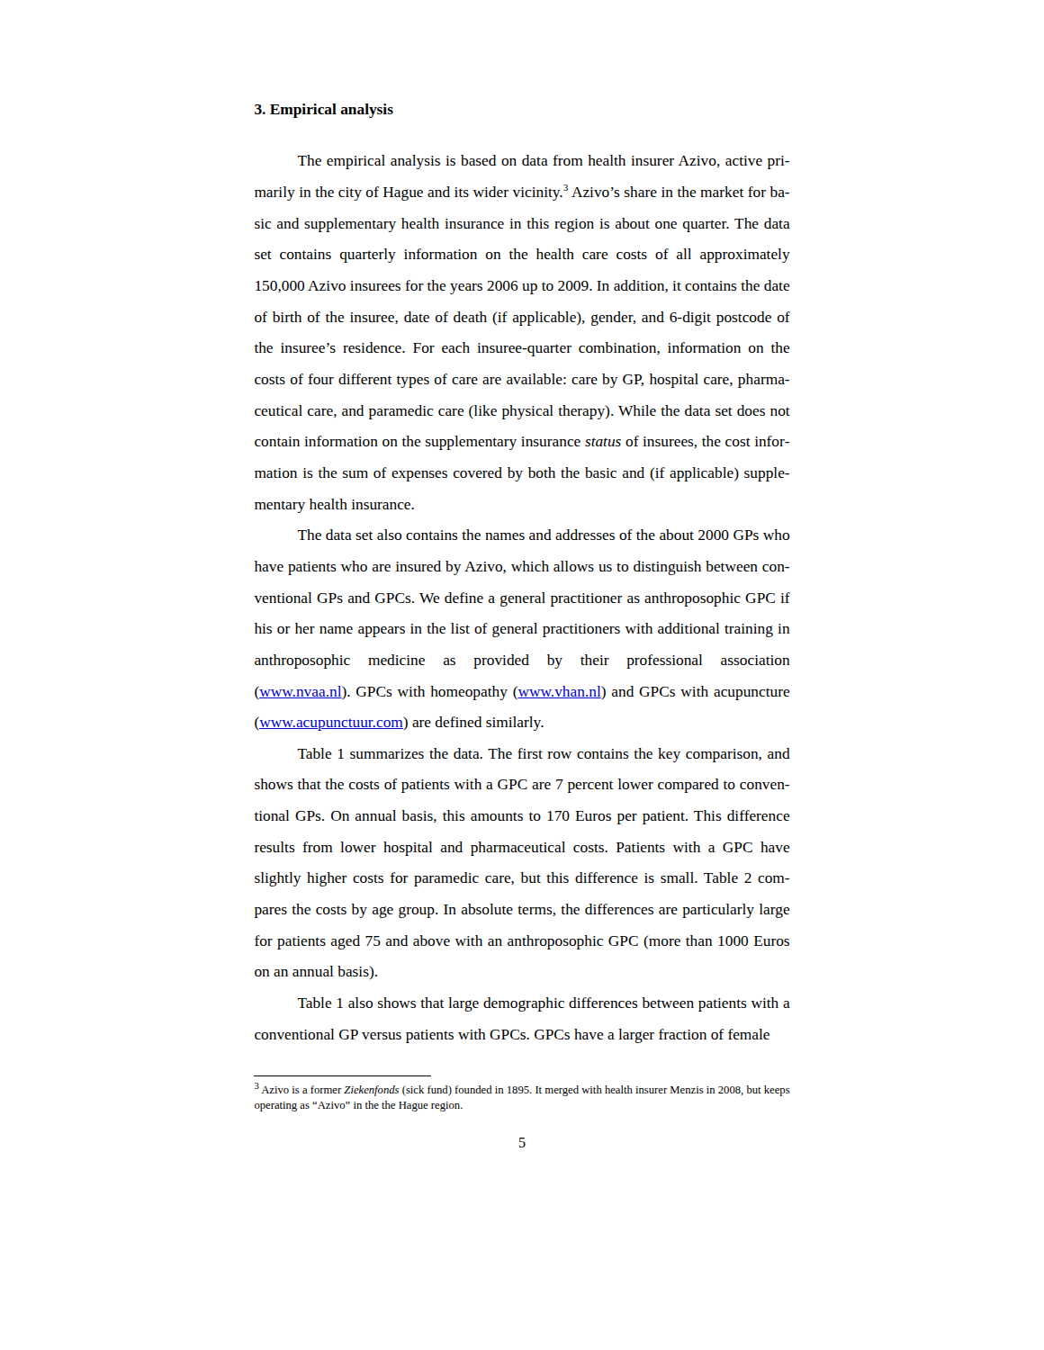3. Empirical analysis
The empirical analysis is based on data from health insurer Azivo, active primarily in the city of Hague and its wider vicinity.3 Azivo’s share in the market for basic and supplementary health insurance in this region is about one quarter. The data set contains quarterly information on the health care costs of all approximately 150,000 Azivo insurees for the years 2006 up to 2009. In addition, it contains the date of birth of the insuree, date of death (if applicable), gender, and 6-digit postcode of the insuree’s residence. For each insuree-quarter combination, information on the costs of four different types of care are available: care by GP, hospital care, pharmaceutical care, and paramedic care (like physical therapy). While the data set does not contain information on the supplementary insurance status of insurees, the cost information is the sum of expenses covered by both the basic and (if applicable) supplementary health insurance.
The data set also contains the names and addresses of the about 2000 GPs who have patients who are insured by Azivo, which allows us to distinguish between conventional GPs and GPCs. We define a general practitioner as anthroposophic GPC if his or her name appears in the list of general practitioners with additional training in anthroposophic medicine as provided by their professional association (www.nvaa.nl). GPCs with homeopathy (www.vhan.nl) and GPCs with acupuncture (www.acupunctuur.com) are defined similarly.
Table 1 summarizes the data. The first row contains the key comparison, and shows that the costs of patients with a GPC are 7 percent lower compared to conventional GPs. On annual basis, this amounts to 170 Euros per patient. This difference results from lower hospital and pharmaceutical costs. Patients with a GPC have slightly higher costs for paramedic care, but this difference is small. Table 2 compares the costs by age group. In absolute terms, the differences are particularly large for patients aged 75 and above with an anthroposophic GPC (more than 1000 Euros on an annual basis).
Table 1 also shows that large demographic differences between patients with a conventional GP versus patients with GPCs. GPCs have a larger fraction of female
3 Azivo is a former Ziekenfonds (sick fund) founded in 1895. It merged with health insurer Menzis in 2008, but keeps operating as “Azivo” in the the Hague region.
5